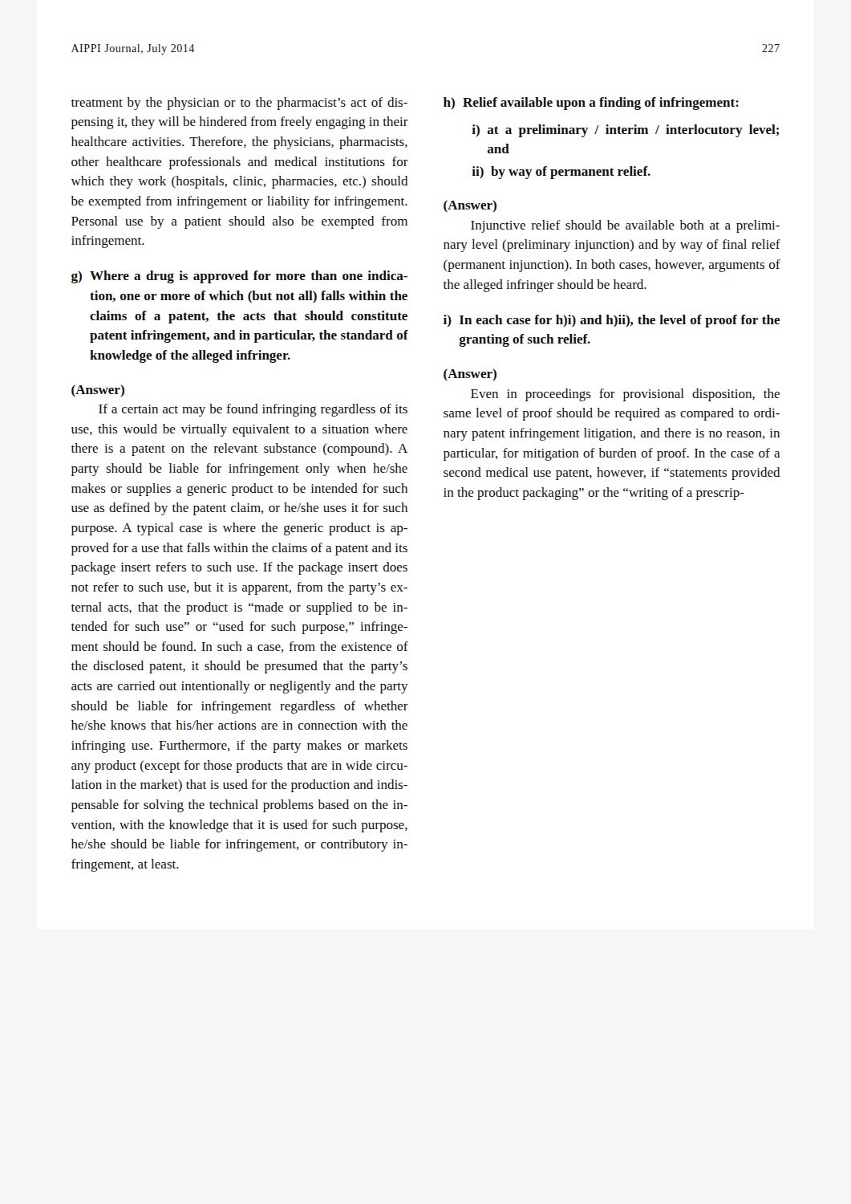AIPPI Journal, July 2014 227
treatment by the physician or to the pharmacist’s act of dispensing it, they will be hindered from freely engaging in their healthcare activities. Therefore, the physicians, pharmacists, other healthcare professionals and medical institutions for which they work (hospitals, clinic, pharmacies, etc.) should be exempted from infringement or liability for infringement. Personal use by a patient should also be exempted from infringement.
g) Where a drug is approved for more than one indication, one or more of which (but not all) falls within the claims of a patent, the acts that should constitute patent infringement, and in particular, the standard of knowledge of the alleged infringer.
(Answer)
If a certain act may be found infringing regardless of its use, this would be virtually equivalent to a situation where there is a patent on the relevant substance (compound). A party should be liable for infringement only when he/she makes or supplies a generic product to be intended for such use as defined by the patent claim, or he/she uses it for such purpose. A typical case is where the generic product is approved for a use that falls within the claims of a patent and its package insert refers to such use. If the package insert does not refer to such use, but it is apparent, from the party’s external acts, that the product is “made or supplied to be intended for such use” or “used for such purpose,” infringement should be found. In such a case, from the existence of the disclosed patent, it should be presumed that the party’s acts are carried out intentionally or negligently and the party should be liable for infringement regardless of whether he/she knows that his/her actions are in connection with the infringing use. Furthermore, if the party makes or markets any product (except for those products that are in wide circulation in the market) that is used for the production and indispensable for solving the technical problems based on the invention, with the knowledge that it is used for such purpose, he/she should be liable for infringement, or contributory infringement, at least.
h) Relief available upon a finding of infringement:
i) at a preliminary / interim / interlocutory level; and
ii) by way of permanent relief.
(Answer)
Injunctive relief should be available both at a preliminary level (preliminary injunction) and by way of final relief (permanent injunction). In both cases, however, arguments of the alleged infringer should be heard.
i) In each case for h)i) and h)ii), the level of proof for the granting of such relief.
(Answer)
Even in proceedings for provisional disposition, the same level of proof should be required as compared to ordinary patent infringement litigation, and there is no reason, in particular, for mitigation of burden of proof. In the case of a second medical use patent, however, if “statements provided in the product packaging” or the “writing of a prescrip-